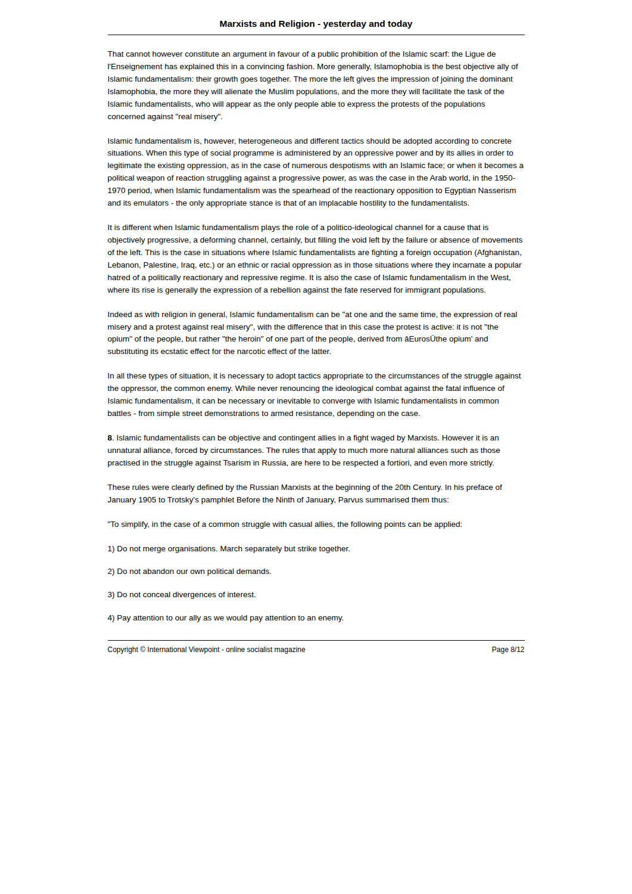Marxists and Religion - yesterday and today
That cannot however constitute an argument in favour of a public prohibition of the Islamic scarf: the Ligue de l'Enseignement has explained this in a convincing fashion. More generally, Islamophobia is the best objective ally of Islamic fundamentalism: their growth goes together. The more the left gives the impression of joining the dominant Islamophobia, the more they will alienate the Muslim populations, and the more they will facilitate the task of the Islamic fundamentalists, who will appear as the only people able to express the protests of the populations concerned against "real misery".
Islamic fundamentalism is, however, heterogeneous and different tactics should be adopted according to concrete situations. When this type of social programme is administered by an oppressive power and by its allies in order to legitimate the existing oppression, as in the case of numerous despotisms with an Islamic face; or when it becomes a political weapon of reaction struggling against a progressive power, as was the case in the Arab world, in the 1950-1970 period, when Islamic fundamentalism was the spearhead of the reactionary opposition to Egyptian Nasserism and its emulators - the only appropriate stance is that of an implacable hostility to the fundamentalists.
It is different when Islamic fundamentalism plays the role of a politico-ideological channel for a cause that is objectively progressive, a deforming channel, certainly, but filling the void left by the failure or absence of movements of the left. This is the case in situations where Islamic fundamentalists are fighting a foreign occupation (Afghanistan, Lebanon, Palestine, Iraq, etc.) or an ethnic or racial oppression as in those situations where they incarnate a popular hatred of a politically reactionary and repressive regime. It is also the case of Islamic fundamentalism in the West, where its rise is generally the expression of a rebellion against the fate reserved for immigrant populations.
Indeed as with religion in general, Islamic fundamentalism can be "at one and the same time, the expression of real misery and a protest against real misery", with the difference that in this case the protest is active: it is not "the opium" of the people, but rather "the heroin" of one part of the people, derived from âEurosÜthe opium' and substituting its ecstatic effect for the narcotic effect of the latter.
In all these types of situation, it is necessary to adopt tactics appropriate to the circumstances of the struggle against the oppressor, the common enemy. While never renouncing the ideological combat against the fatal influence of Islamic fundamentalism, it can be necessary or inevitable to converge with Islamic fundamentalists in common battles - from simple street demonstrations to armed resistance, depending on the case.
8. Islamic fundamentalists can be objective and contingent allies in a fight waged by Marxists. However it is an unnatural alliance, forced by circumstances. The rules that apply to much more natural alliances such as those practised in the struggle against Tsarism in Russia, are here to be respected a fortiori, and even more strictly.
These rules were clearly defined by the Russian Marxists at the beginning of the 20th Century. In his preface of January 1905 to Trotsky's pamphlet Before the Ninth of January, Parvus summarised them thus:
"To simplify, in the case of a common struggle with casual allies, the following points can be applied:
1) Do not merge organisations. March separately but strike together.
2) Do not abandon our own political demands.
3) Do not conceal divergences of interest.
4) Pay attention to our ally as we would pay attention to an enemy.
Copyright © International Viewpoint - online socialist magazine Page 8/12